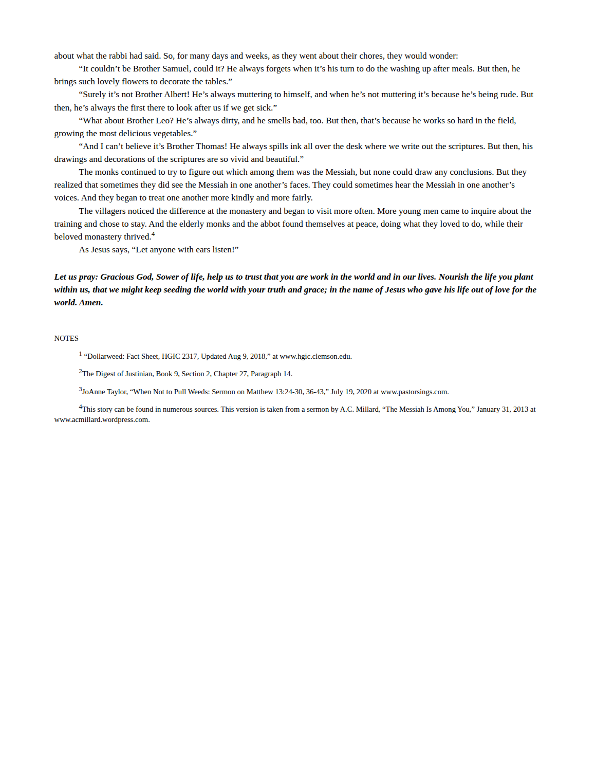about what the rabbi had said. So, for many days and weeks, as they went about their chores, they would wonder:
“It couldn’t be Brother Samuel, could it? He always forgets when it’s his turn to do the washing up after meals. But then, he brings such lovely flowers to decorate the tables.”
“Surely it’s not Brother Albert! He’s always muttering to himself, and when he’s not muttering it’s because he’s being rude. But then, he’s always the first there to look after us if we get sick.”
“What about Brother Leo? He’s always dirty, and he smells bad, too. But then, that’s because he works so hard in the field, growing the most delicious vegetables.”
“And I can’t believe it’s Brother Thomas! He always spills ink all over the desk where we write out the scriptures. But then, his drawings and decorations of the scriptures are so vivid and beautiful.”
The monks continued to try to figure out which among them was the Messiah, but none could draw any conclusions. But they realized that sometimes they did see the Messiah in one another’s faces. They could sometimes hear the Messiah in one another’s voices. And they began to treat one another more kindly and more fairly.
The villagers noticed the difference at the monastery and began to visit more often. More young men came to inquire about the training and chose to stay. And the elderly monks and the abbot found themselves at peace, doing what they loved to do, while their beloved monastery thrived.4
As Jesus says, “Let anyone with ears listen!”
Let us pray: Gracious God, Sower of life, help us to trust that you are work in the world and in our lives. Nourish the life you plant within us, that we might keep seeding the world with your truth and grace; in the name of Jesus who gave his life out of love for the world. Amen.
NOTES
1 “Dollarweed: Fact Sheet, HGIC 2317, Updated Aug 9, 2018,” at www.hgic.clemson.edu.
2The Digest of Justinian, Book 9, Section 2, Chapter 27, Paragraph 14.
3JoAnne Taylor, “When Not to Pull Weeds: Sermon on Matthew 13:24-30, 36-43,” July 19, 2020 at www.pastorsings.com.
4This story can be found in numerous sources. This version is taken from a sermon by A.C. Millard, “The Messiah Is Among You,” January 31, 2013 at www.acmillard.wordpress.com.